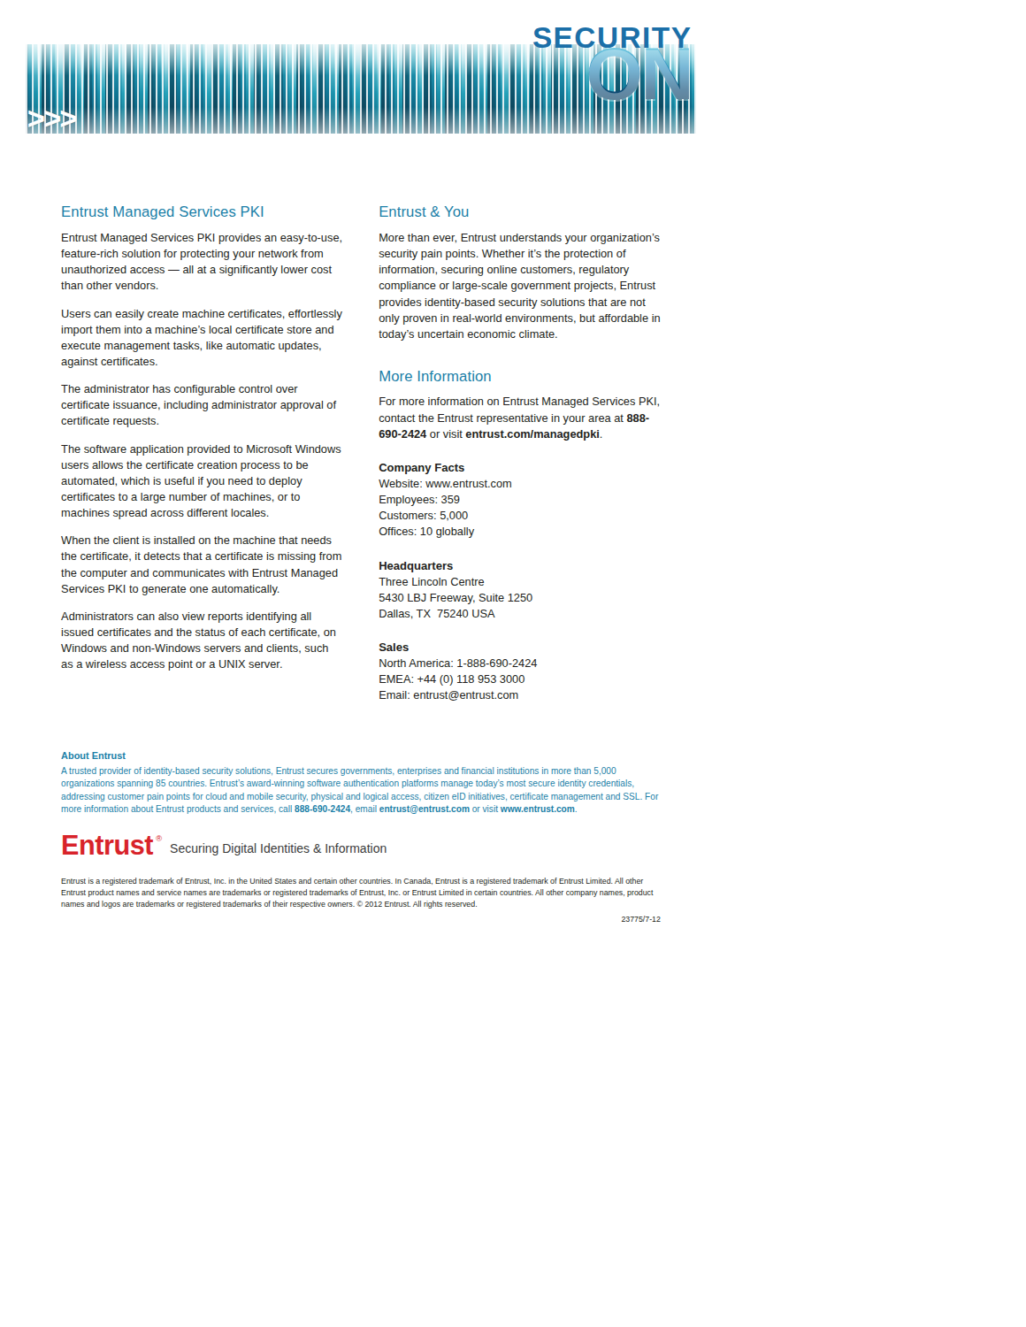>>>
SECURITY ON
Entrust Managed Services PKI
Entrust Managed Services PKI provides an easy-to-use, feature-rich solution for protecting your network from unauthorized access — all at a significantly lower cost than other vendors.
Users can easily create machine certificates, effortlessly import them into a machine’s local certificate store and execute management tasks, like automatic updates, against certificates.
The administrator has configurable control over certificate issuance, including administrator approval of certificate requests.
The software application provided to Microsoft Windows users allows the certificate creation process to be automated, which is useful if you need to deploy certificates to a large number of machines, or to machines spread across different locales.
When the client is installed on the machine that needs the certificate, it detects that a certificate is missing from the computer and communicates with Entrust Managed Services PKI to generate one automatically.
Administrators can also view reports identifying all issued certificates and the status of each certificate, on Windows and non-Windows servers and clients, such as a wireless access point or a UNIX server.
Entrust & You
More than ever, Entrust understands your organization’s security pain points. Whether it’s the protection of information, securing online customers, regulatory compliance or large-scale government projects, Entrust provides identity-based security solutions that are not only proven in real-world environments, but affordable in today’s uncertain economic climate.
More Information
For more information on Entrust Managed Services PKI, contact the Entrust representative in your area at 888-690-2424 or visit entrust.com/managedpki.
Company Facts
Website: www.entrust.com
Employees: 359
Customers: 5,000
Offices: 10 globally
Headquarters
Three Lincoln Centre
5430 LBJ Freeway, Suite 1250
Dallas, TX 75240 USA
Sales
North America: 1-888-690-2424
EMEA: +44 (0) 118 953 3000
Email: entrust@entrust.com
About Entrust
A trusted provider of identity-based security solutions, Entrust secures governments, enterprises and financial institutions in more than 5,000 organizations spanning 85 countries. Entrust’s award-winning software authentication platforms manage today’s most secure identity credentials, addressing customer pain points for cloud and mobile security, physical and logical access, citizen eID initiatives, certificate management and SSL. For more information about Entrust products and services, call 888-690-2424, email entrust@entrust.com or visit www.entrust.com.
Entrust®
Securing Digital Identities & Information
Entrust is a registered trademark of Entrust, Inc. in the United States and certain other countries. In Canada, Entrust is a registered trademark of Entrust Limited. All other Entrust product names and service names are trademarks or registered trademarks of Entrust, Inc. or Entrust Limited in certain countries. All other company names, product names and logos are trademarks or registered trademarks of their respective owners. © 2012 Entrust. All rights reserved.
23775/7-12